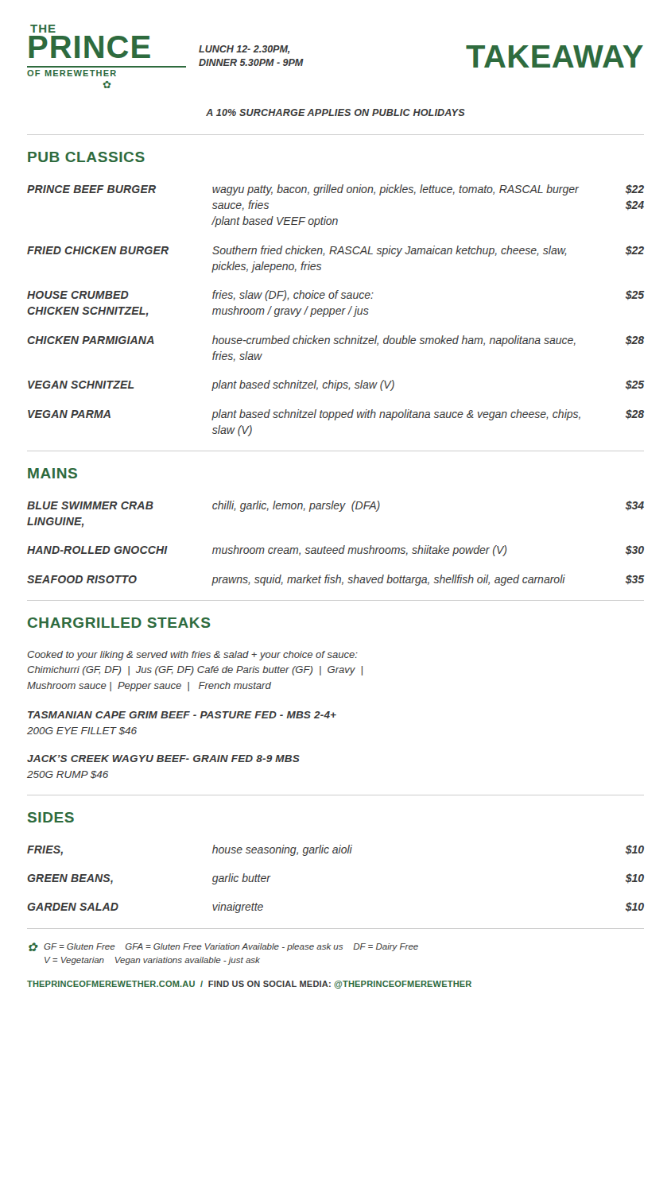THE PRINCE
OF MEREWETHER ✿
LUNCH 12- 2.30PM,
DINNER 5.30PM - 9PM
TAKEAWAY
A 10% SURCHARGE APPLIES ON PUBLIC HOLIDAYS
PUB CLASSICS
| PRINCE BEEF BURGER | wagyu patty, bacon, grilled onion, pickles, lettuce, tomato, RASCAL burger sauce, fries /plant based VEEF option | $22 $24 |
| FRIED CHICKEN BURGER | Southern fried chicken, RASCAL spicy Jamaican ketchup, cheese, slaw, pickles, jalepeno, fries | $22 |
| HOUSE CRUMBED CHICKEN SCHNITZEL, | fries, slaw (DF), choice of sauce: mushroom / gravy / pepper / jus | $25 |
| CHICKEN PARMIGIANA | house-crumbed chicken schnitzel, double smoked ham, napolitana sauce, fries, slaw | $28 |
| VEGAN SCHNITZEL | plant based schnitzel, chips, slaw (V) | $25 |
| VEGAN PARMA | plant based schnitzel topped with napolitana sauce & vegan cheese, chips, slaw (V) | $28 |
MAINS
| BLUE SWIMMER CRAB LINGUINE, | chilli, garlic, lemon, parsley (DFA) | $34 |
| HAND-ROLLED GNOCCHI | mushroom cream, sauteed mushrooms, shiitake powder (V) | $30 |
| SEAFOOD RISOTTO | prawns, squid, market fish, shaved bottarga, shellfish oil, aged carnaroli | $35 |
CHARGRILLED STEAKS
Cooked to your liking & served with fries & salad + your choice of sauce:
Chimichurri (GF, DF) | Jus (GF, DF) Café de Paris butter (GF) | Gravy |
Mushroom sauce | Pepper sauce | French mustard
TASMANIAN CAPE GRIM BEEF - PASTURE FED - MBS 2-4+
200G EYE FILLET $46
JACK’S CREEK WAGYU BEEF- GRAIN FED 8-9 MBS
250G RUMP $46
SIDES
| FRIES, | house seasoning, garlic aioli | $10 |
| GREEN BEANS, | garlic butter | $10 |
| GARDEN SALAD | vinaigrette | $10 |
✿
GF = Gluten Free GFA = Gluten Free Variation Available - please ask us DF = Dairy Free
V = Vegetarian Vegan variations available - just ask
THEPRINCEOFMEREWETHER.COM.AU / FIND US ON SOCIAL MEDIA: @THEPRINCEOFMEREWETHER